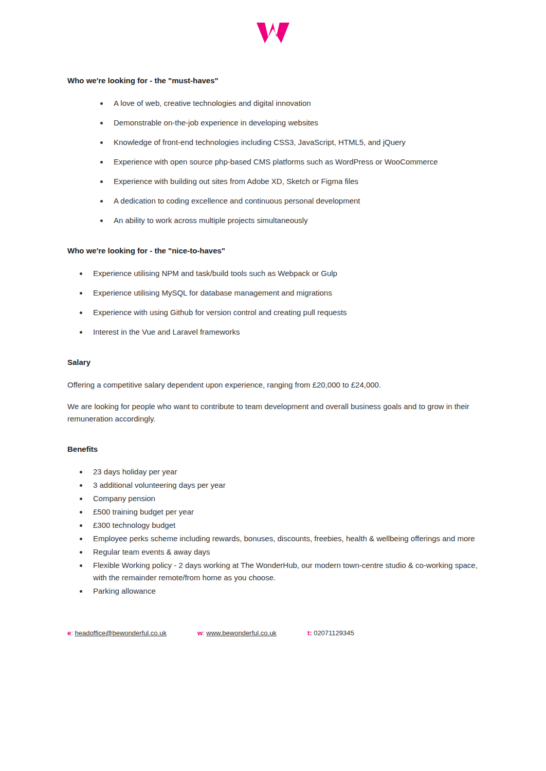Who we're looking for - the "must-haves"
A love of web, creative technologies and digital innovation
Demonstrable on-the-job experience in developing websites
Knowledge of front-end technologies including CSS3, JavaScript, HTML5, and jQuery
Experience with open source php-based CMS platforms such as WordPress or WooCommerce
Experience with building out sites from Adobe XD, Sketch or Figma files
A dedication to coding excellence and continuous personal development
An ability to work across multiple projects simultaneously
Who we're looking for - the "nice-to-haves"
Experience utilising NPM and task/build tools such as Webpack or Gulp
Experience utilising MySQL for database management and migrations
Experience with using Github for version control and creating pull requests
Interest in the Vue and Laravel frameworks
Salary
Offering a competitive salary dependent upon experience, ranging from £20,000 to £24,000.
We are looking for people who want to contribute to team development and overall business goals and to grow in their remuneration accordingly.
Benefits
23 days holiday per year
3 additional volunteering days per year
Company pension
£500 training budget per year
£300 technology budget
Employee perks scheme including rewards, bonuses, discounts, freebies, health & wellbeing offerings and more
Regular team events & away days
Flexible Working policy - 2 days working at The WonderHub, our modern town-centre studio & co-working space, with the remainder remote/from home as you choose.
Parking allowance
e: headoffice@bewonderful.co.uk
w: www.bewonderful.co.uk
t: 02071129345